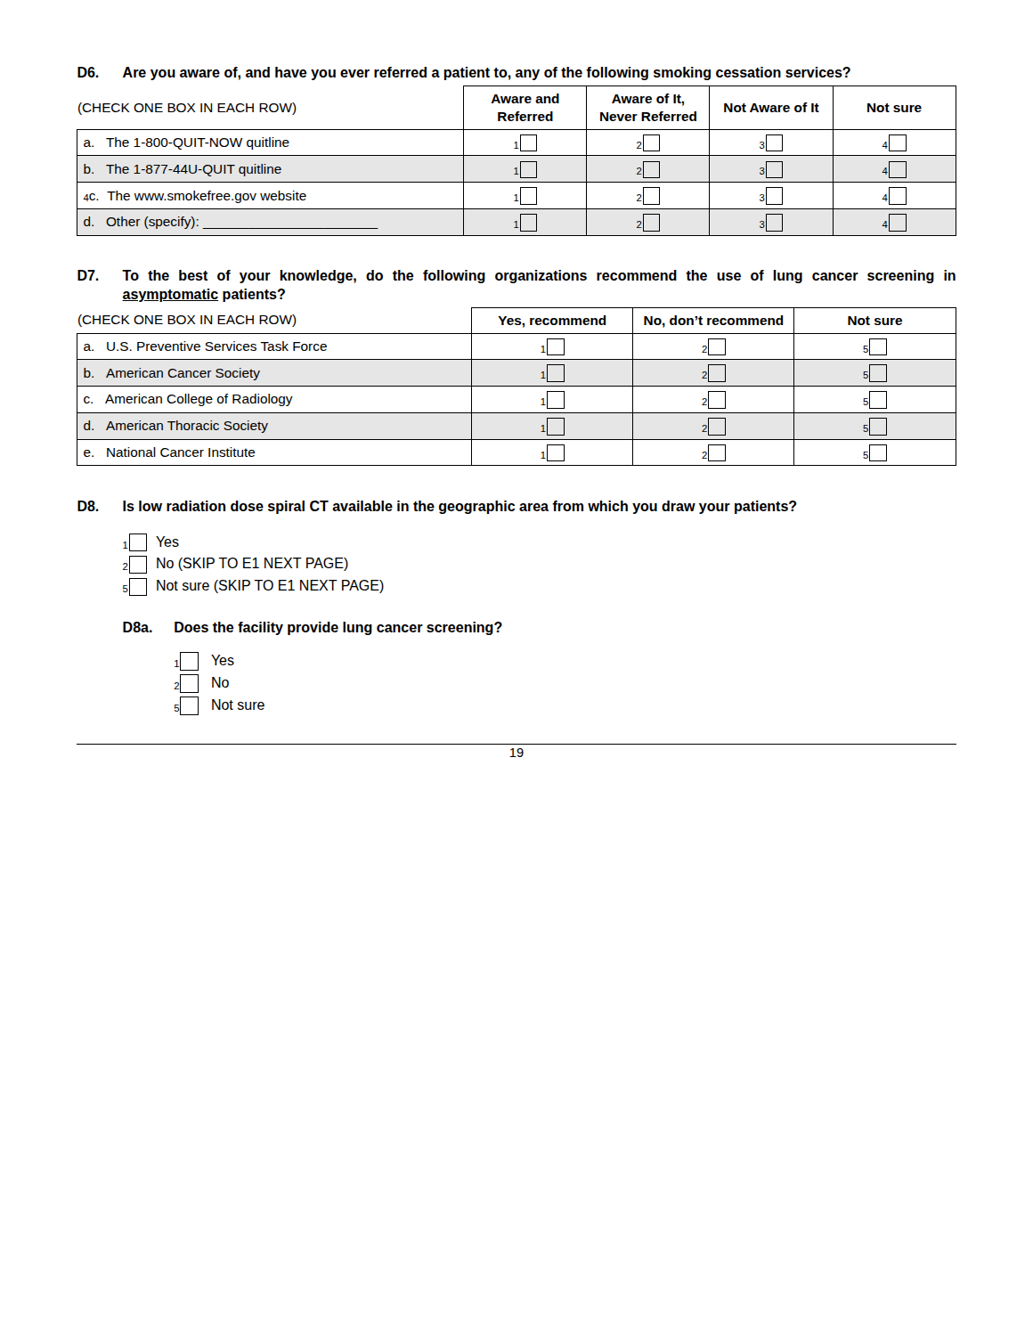D6.
Are you aware of, and have you ever referred a patient to, any of the following smoking cessation services?
| (CHECK ONE BOX IN EACH ROW) | Aware and Referred | Aware of It, Never Referred | Not Aware of It | Not sure |
| a. The 1-800-QUIT-NOW quitline | 1 | 2 | 3 | 4 |
| b. The 1-877-44U-QUIT quitline | 1 | 2 | 3 | 4 |
| 4 c. The www.smokefree.gov website | 1 | 2 | 3 | 4 |
| d. Other (specify): _______________________ | 1 | 2 | 3 | 4 |
D7.
To the best of your knowledge, do the following organizations recommend the use of lung cancer screening in asymptomatic patients?
| (CHECK ONE BOX IN EACH ROW) | Yes, recommend | No, don’t recommend | Not sure |
| a. U.S. Preventive Services Task Force | 1 | 2 | 5 |
| b. American Cancer Society | 1 | 2 | 5 |
| c. American College of Radiology | 1 | 2 | 5 |
| d. American Thoracic Society | 1 | 2 | 5 |
| e. National Cancer Institute | 1 | 2 | 5 |
D8.
Is low radiation dose spiral CT available in the geographic area from which you draw your patients?
1 Yes
2 No (SKIP TO E1 NEXT PAGE)
5 Not sure (SKIP TO E1 NEXT PAGE)
D8a.
Does the facility provide lung cancer screening?
1 Yes
2 No
5 Not sure
19